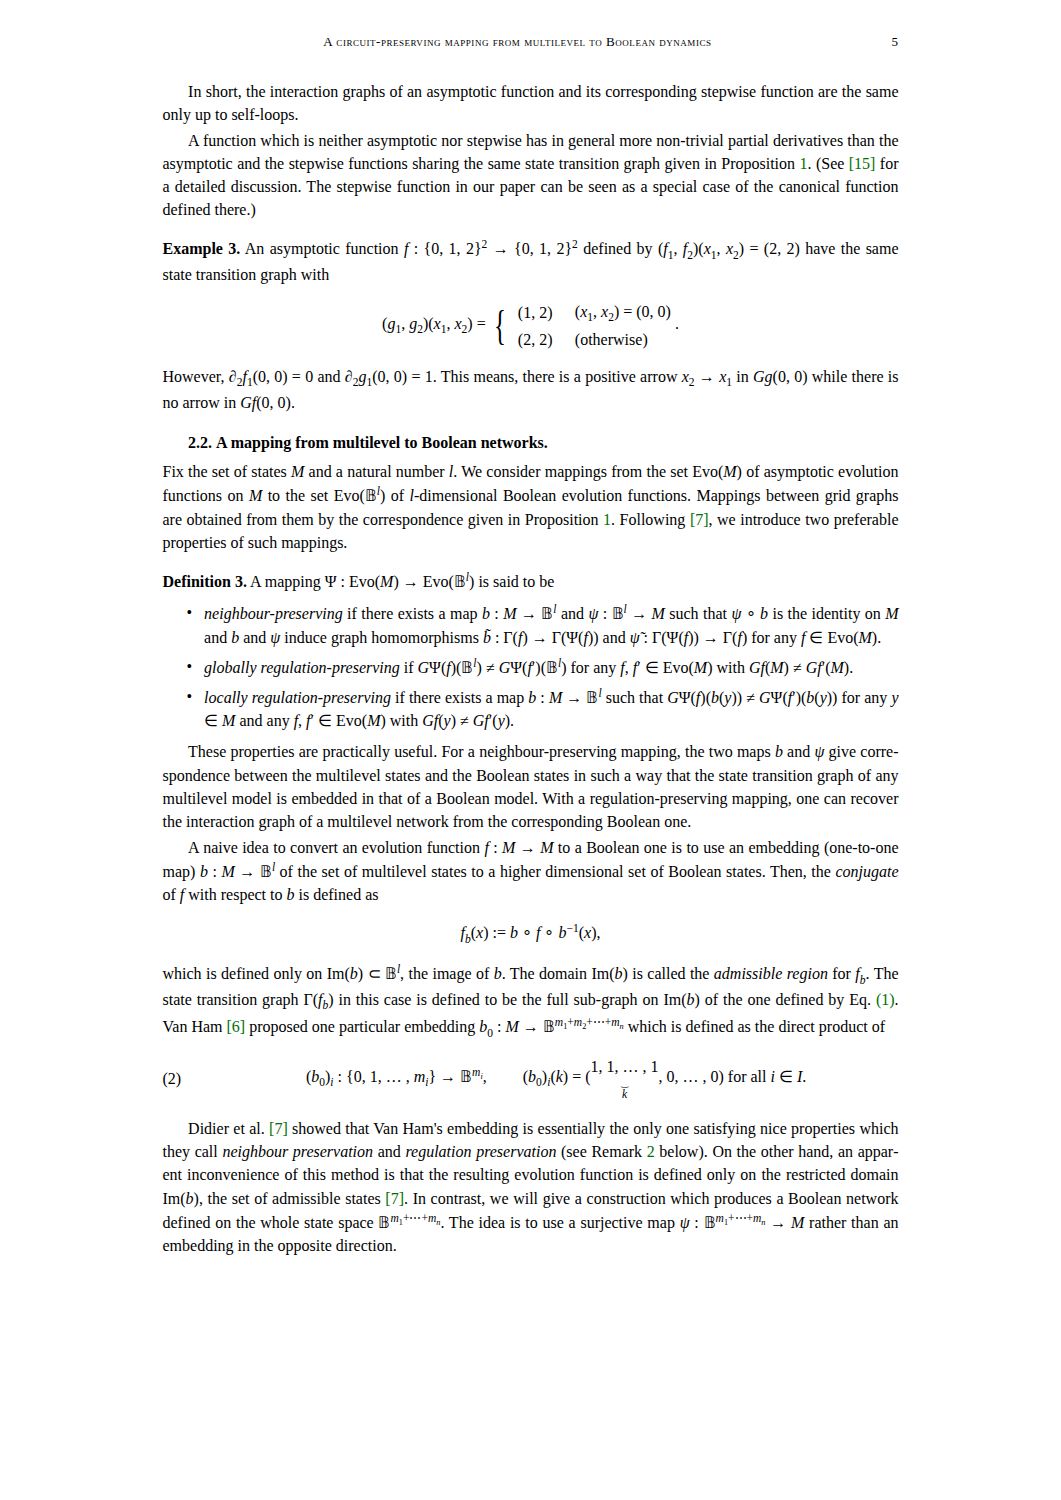A circuit-preserving mapping from multilevel to Boolean dynamics 5
In short, the interaction graphs of an asymptotic function and its corresponding stepwise function are the same only up to self-loops.
A function which is neither asymptotic nor stepwise has in general more non-trivial partial derivatives than the asymptotic and the stepwise functions sharing the same state transition graph given in Proposition 1. (See [15] for a detailed discussion. The stepwise function in our paper can be seen as a special case of the canonical function defined there.)
Example 3. An asymptotic function f : {0, 1, 2}2 → {0, 1, 2}2 defined by (f1, f2)(x1, x2) = (2, 2) have the same state transition graph with
(g1, g2)(x1, x2) = { (1, 2)(x1, x2) = (0, 0) (2, 2)(otherwise) .
However, ∂2f1(0, 0) = 0 and ∂2g1(0, 0) = 1. This means, there is a positive arrow x2 → x1 in Gg(0, 0) while there is no arrow in Gf(0, 0).
2.2. A mapping from multilevel to Boolean networks.
Fix the set of states M and a natural number l. We consider mappings from the set Evo(M) of asymptotic evolution functions on M to the set Evo(𝔹l) of l-dimensional Boolean evolution functions. Mappings between grid graphs are obtained from them by the correspondence given in Proposition 1. Following [7], we introduce two preferable properties of such mappings.
Definition 3. A mapping Ψ : Evo(M) → Evo(𝔹l) is said to be
neighbour-preserving if there exists a map b : M → 𝔹l and ψ : 𝔹l → M such that ψ ∘ b is the identity on M and b and ψ induce graph homomorphisms b̃ : Γ(f) → Γ(Ψ(f)) and ψ̃ : Γ(Ψ(f)) → Γ(f) for any f ∈ Evo(M).
globally regulation-preserving if GΨ(f)(𝔹l) ≠ GΨ(f′)(𝔹l) for any f, f′ ∈ Evo(M) with Gf(M) ≠ Gf′(M).
locally regulation-preserving if there exists a map b : M → 𝔹l such that GΨ(f)(b(y)) ≠ GΨ(f′)(b(y)) for any y ∈ M and any f, f′ ∈ Evo(M) with Gf(y) ≠ Gf′(y).
These properties are practically useful. For a neighbour-preserving mapping, the two maps b and ψ give correspondence between the multilevel states and the Boolean states in such a way that the state transition graph of any multilevel model is embedded in that of a Boolean model. With a regulation-preserving mapping, one can recover the interaction graph of a multilevel network from the corresponding Boolean one.
A naive idea to convert an evolution function f : M → M to a Boolean one is to use an embedding (one-to-one map) b : M → 𝔹l of the set of multilevel states to a higher dimensional set of Boolean states. Then, the conjugate of f with respect to b is defined as
fb(x) := b ∘ f ∘ b−1(x),
which is defined only on Im(b) ⊂ 𝔹l, the image of b. The domain Im(b) is called the admissible region for fb. The state transition graph Γ(fb) in this case is defined to be the full sub-graph on Im(b) of the one defined by Eq. (1). Van Ham [6] proposed one particular embedding b0 : M → 𝔹m1+m2+⋯+mn which is defined as the direct product of
(2) (b0)i : {0, 1, … , mi} → 𝔹mi, (b0)i(k) = (1, 1, … , 1⏟k, 0, … , 0) for all i ∈ I.
Didier et al. [7] showed that Van Ham's embedding is essentially the only one satisfying nice properties which they call neighbour preservation and regulation preservation (see Remark 2 below). On the other hand, an apparent inconvenience of this method is that the resulting evolution function is defined only on the restricted domain Im(b), the set of admissible states [7]. In contrast, we will give a construction which produces a Boolean network defined on the whole state space 𝔹m1+⋯+mn. The idea is to use a surjective map ψ : 𝔹m1+⋯+mn → M rather than an embedding in the opposite direction.